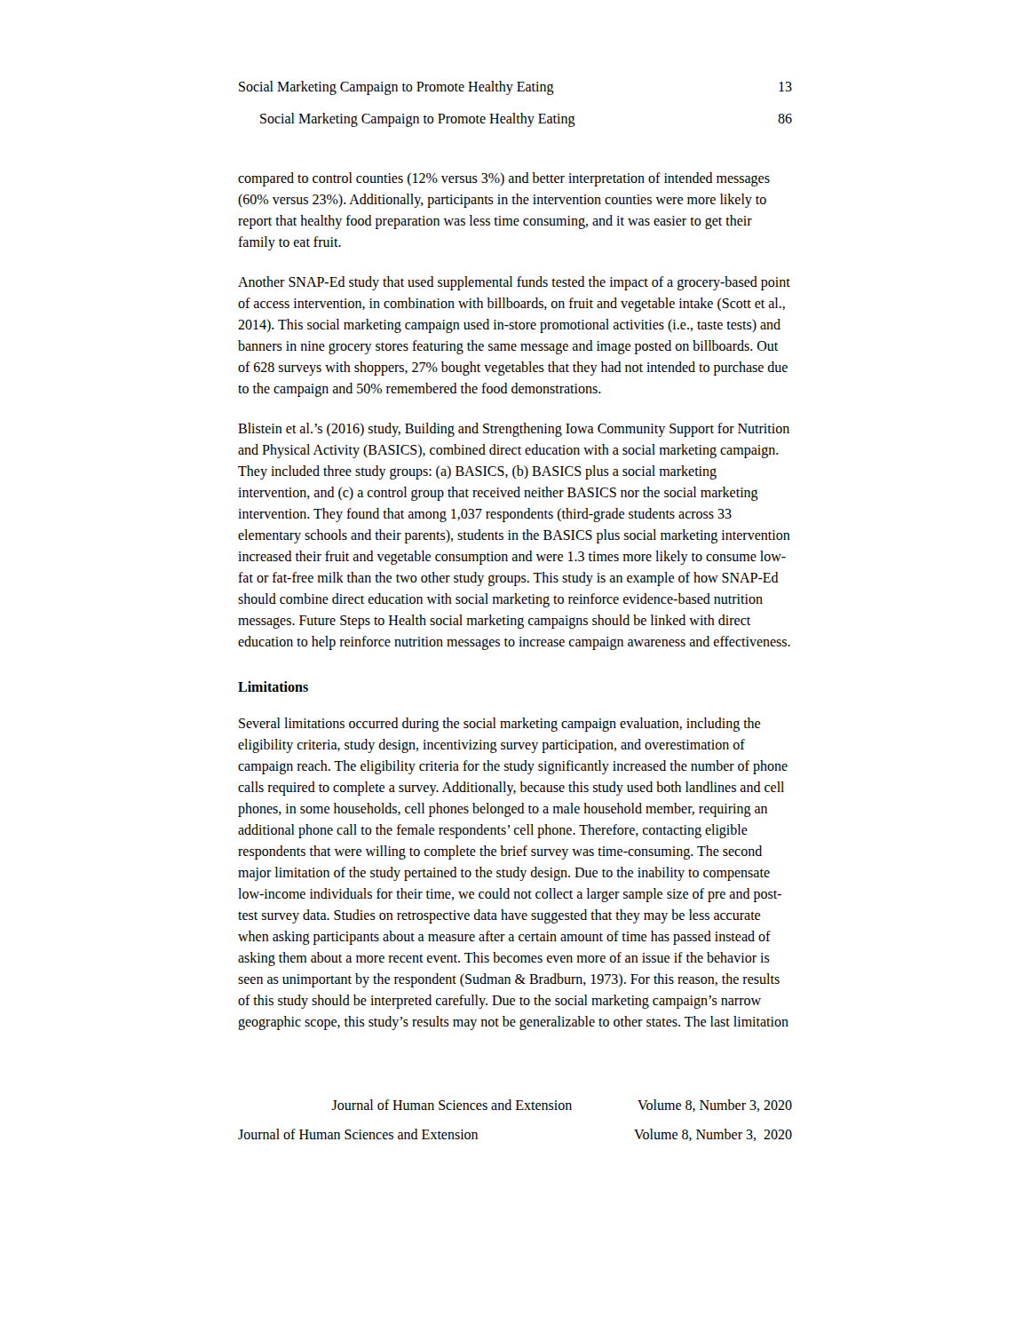Social Marketing Campaign to Promote Healthy Eating
13
Social Marketing Campaign to Promote Healthy Eating
86
compared to control counties (12% versus 3%) and better interpretation of intended messages (60% versus 23%). Additionally, participants in the intervention counties were more likely to report that healthy food preparation was less time consuming, and it was easier to get their family to eat fruit.
Another SNAP-Ed study that used supplemental funds tested the impact of a grocery-based point of access intervention, in combination with billboards, on fruit and vegetable intake (Scott et al., 2014). This social marketing campaign used in-store promotional activities (i.e., taste tests) and banners in nine grocery stores featuring the same message and image posted on billboards. Out of 628 surveys with shoppers, 27% bought vegetables that they had not intended to purchase due to the campaign and 50% remembered the food demonstrations.
Blistein et al.’s (2016) study, Building and Strengthening Iowa Community Support for Nutrition and Physical Activity (BASICS), combined direct education with a social marketing campaign. They included three study groups: (a) BASICS, (b) BASICS plus a social marketing intervention, and (c) a control group that received neither BASICS nor the social marketing intervention. They found that among 1,037 respondents (third-grade students across 33 elementary schools and their parents), students in the BASICS plus social marketing intervention increased their fruit and vegetable consumption and were 1.3 times more likely to consume low-fat or fat-free milk than the two other study groups. This study is an example of how SNAP-Ed should combine direct education with social marketing to reinforce evidence-based nutrition messages. Future Steps to Health social marketing campaigns should be linked with direct education to help reinforce nutrition messages to increase campaign awareness and effectiveness.
Limitations
Several limitations occurred during the social marketing campaign evaluation, including the eligibility criteria, study design, incentivizing survey participation, and overestimation of campaign reach. The eligibility criteria for the study significantly increased the number of phone calls required to complete a survey. Additionally, because this study used both landlines and cell phones, in some households, cell phones belonged to a male household member, requiring an additional phone call to the female respondents’ cell phone. Therefore, contacting eligible respondents that were willing to complete the brief survey was time-consuming. The second major limitation of the study pertained to the study design. Due to the inability to compensate low-income individuals for their time, we could not collect a larger sample size of pre and post-test survey data. Studies on retrospective data have suggested that they may be less accurate when asking participants about a measure after a certain amount of time has passed instead of asking them about a more recent event. This becomes even more of an issue if the behavior is seen as unimportant by the respondent (Sudman & Bradburn, 1973). For this reason, the results of this study should be interpreted carefully. Due to the social marketing campaign’s narrow geographic scope, this study’s results may not be generalizable to other states. The last limitation
Journal of Human Sciences and Extension
Volume 8, Number 3, 2020
Journal of Human Sciences and Extension
Volume 8, Number 3, 2020